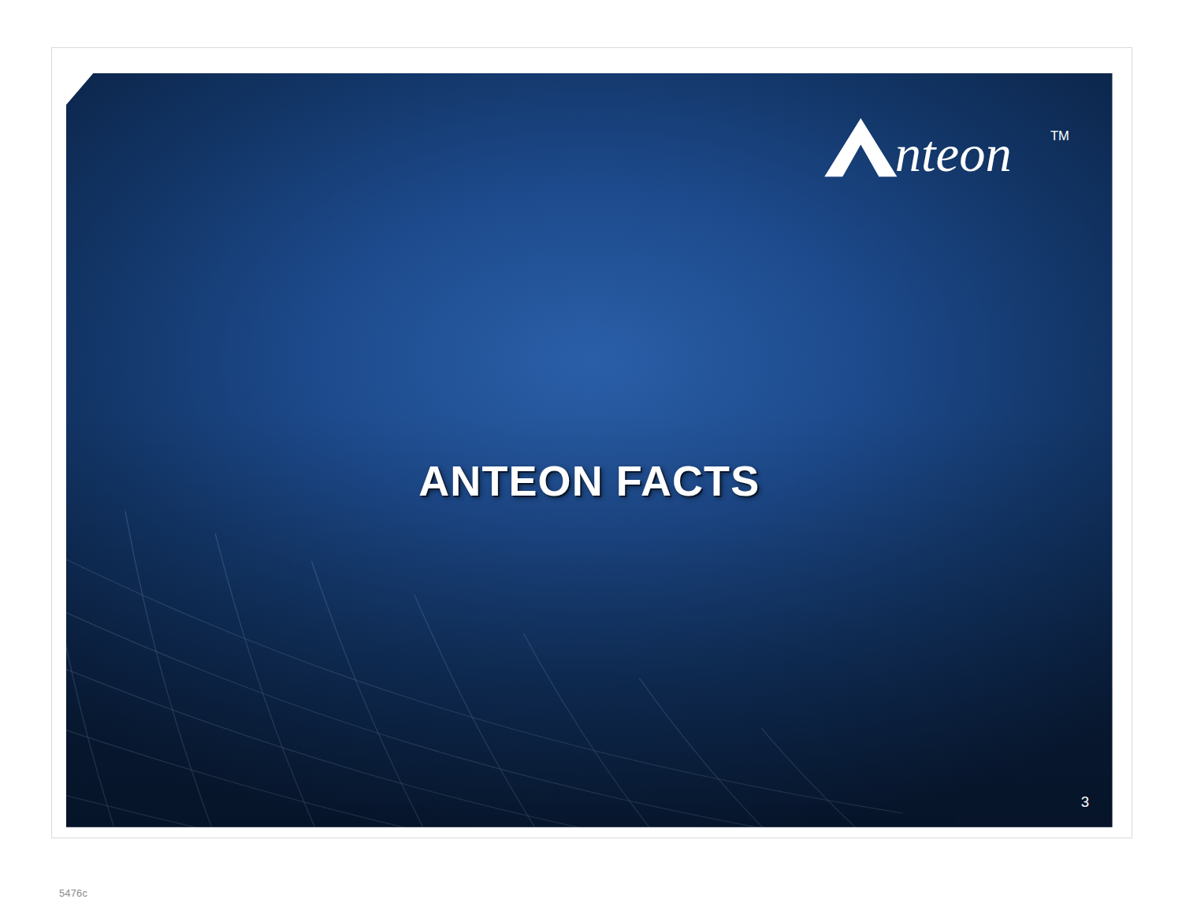nteon TM
ANTEON FACTS
3
5476c